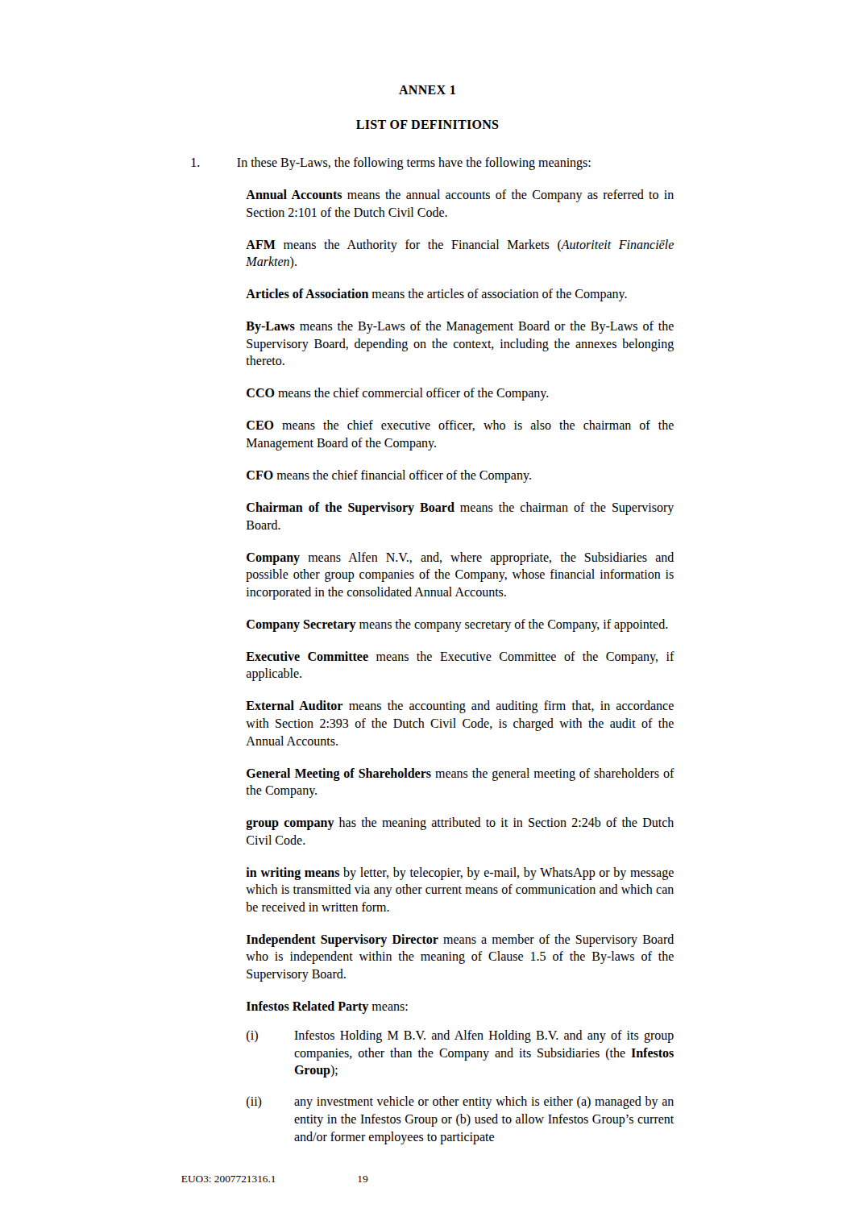ANNEX 1
LIST OF DEFINITIONS
1.
In these By-Laws, the following terms have the following meanings:
Annual Accounts means the annual accounts of the Company as referred to in Section 2:101 of the Dutch Civil Code.
AFM means the Authority for the Financial Markets (Autoriteit Financiële Markten).
Articles of Association means the articles of association of the Company.
By-Laws means the By-Laws of the Management Board or the By-Laws of the Supervisory Board, depending on the context, including the annexes belonging thereto.
CCO means the chief commercial officer of the Company.
CEO means the chief executive officer, who is also the chairman of the Management Board of the Company.
CFO means the chief financial officer of the Company.
Chairman of the Supervisory Board means the chairman of the Supervisory Board.
Company means Alfen N.V., and, where appropriate, the Subsidiaries and possible other group companies of the Company, whose financial information is incorporated in the consolidated Annual Accounts.
Company Secretary means the company secretary of the Company, if appointed.
Executive Committee means the Executive Committee of the Company, if applicable.
External Auditor means the accounting and auditing firm that, in accordance with Section 2:393 of the Dutch Civil Code, is charged with the audit of the Annual Accounts.
General Meeting of Shareholders means the general meeting of shareholders of the Company.
group company has the meaning attributed to it in Section 2:24b of the Dutch Civil Code.
in writing means by letter, by telecopier, by e-mail, by WhatsApp or by message which is transmitted via any other current means of communication and which can be received in written form.
Independent Supervisory Director means a member of the Supervisory Board who is independent within the meaning of Clause 1.5 of the By-laws of the Supervisory Board.
Infestos Related Party means:
(i) Infestos Holding M B.V. and Alfen Holding B.V. and any of its group companies, other than the Company and its Subsidiaries (the Infestos Group);
(ii) any investment vehicle or other entity which is either (a) managed by an entity in the Infestos Group or (b) used to allow Infestos Group’s current and/or former employees to participate
EUO3: 2007721316.1 19